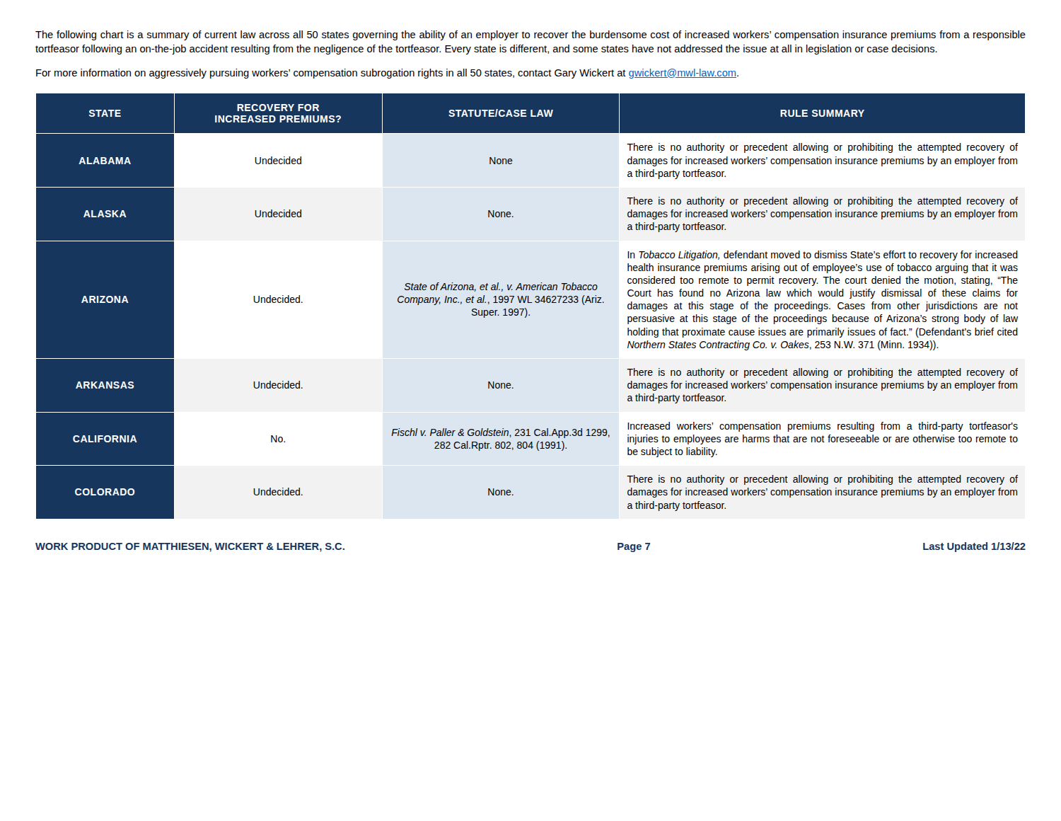The following chart is a summary of current law across all 50 states governing the ability of an employer to recover the burdensome cost of increased workers’ compensation insurance premiums from a responsible tortfeasor following an on-the-job accident resulting from the negligence of the tortfeasor. Every state is different, and some states have not addressed the issue at all in legislation or case decisions.
For more information on aggressively pursuing workers’ compensation subrogation rights in all 50 states, contact Gary Wickert at gwickert@mwl-law.com.
| STATE | RECOVERY FOR INCREASED PREMIUMS? | STATUTE/CASE LAW | RULE SUMMARY |
| --- | --- | --- | --- |
| ALABAMA | Undecided | None | There is no authority or precedent allowing or prohibiting the attempted recovery of damages for increased workers’ compensation insurance premiums by an employer from a third-party tortfeasor. |
| ALASKA | Undecided | None. | There is no authority or precedent allowing or prohibiting the attempted recovery of damages for increased workers’ compensation insurance premiums by an employer from a third-party tortfeasor. |
| ARIZONA | Undecided. | State of Arizona, et al., v. American Tobacco Company, Inc., et al. , 1997 WL 34627233 (Ariz. Super. 1997). | In Tobacco Litigation, defendant moved to dismiss State’s effort to recovery for increased health insurance premiums arising out of employee’s use of tobacco arguing that it was considered too remote to permit recovery. The court denied the motion, stating, “The Court has found no Arizona law which would justify dismissal of these claims for damages at this stage of the proceedings. Cases from other jurisdictions are not persuasive at this stage of the proceedings because of Arizona’s strong body of law holding that proximate cause issues are primarily issues of fact.” (Defendant’s brief cited Northern States Contracting Co. v. Oakes , 253 N.W. 371 (Minn. 1934)). |
| ARKANSAS | Undecided. | None. | There is no authority or precedent allowing or prohibiting the attempted recovery of damages for increased workers’ compensation insurance premiums by an employer from a third-party tortfeasor. |
| CALIFORNIA | No. | Fischl v. Paller & Goldstein , 231 Cal.App.3d 1299, 282 Cal.Rptr. 802, 804 (1991). | Increased workers’ compensation premiums resulting from a third-party tortfeasor's injuries to employees are harms that are not foreseeable or are otherwise too remote to be subject to liability. |
| COLORADO | Undecided. | None. | There is no authority or precedent allowing or prohibiting the attempted recovery of damages for increased workers’ compensation insurance premiums by an employer from a third-party tortfeasor. |
WORK PRODUCT OF MATTHIESEN, WICKERT & LEHRER, S.C.
Page 7
Last Updated 1/13/22